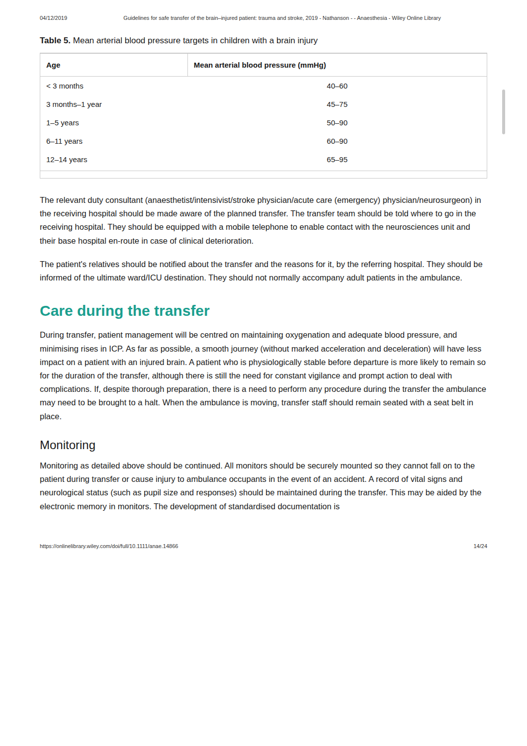04/12/2019
Guidelines for safe transfer of the brain–injured patient: trauma and stroke, 2019 - Nathanson - - Anaesthesia - Wiley Online Library
Table 5. Mean arterial blood pressure targets in children with a brain injury
| Age | Mean arterial blood pressure (mmHg) |
| --- | --- |
| < 3 months | 40–60 |
| 3 months–1 year | 45–75 |
| 1–5 years | 50–90 |
| 6–11 years | 60–90 |
| 12–14 years | 65–95 |
The relevant duty consultant (anaesthetist/intensivist/stroke physician/acute care (emergency) physician/neurosurgeon) in the receiving hospital should be made aware of the planned transfer. The transfer team should be told where to go in the receiving hospital. They should be equipped with a mobile telephone to enable contact with the neurosciences unit and their base hospital en-route in case of clinical deterioration.
The patient's relatives should be notified about the transfer and the reasons for it, by the referring hospital. They should be informed of the ultimate ward/ICU destination. They should not normally accompany adult patients in the ambulance.
Care during the transfer
During transfer, patient management will be centred on maintaining oxygenation and adequate blood pressure, and minimising rises in ICP. As far as possible, a smooth journey (without marked acceleration and deceleration) will have less impact on a patient with an injured brain. A patient who is physiologically stable before departure is more likely to remain so for the duration of the transfer, although there is still the need for constant vigilance and prompt action to deal with complications. If, despite thorough preparation, there is a need to perform any procedure during the transfer the ambulance may need to be brought to a halt. When the ambulance is moving, transfer staff should remain seated with a seat belt in place.
Monitoring
Monitoring as detailed above should be continued. All monitors should be securely mounted so they cannot fall on to the patient during transfer or cause injury to ambulance occupants in the event of an accident. A record of vital signs and neurological status (such as pupil size and responses) should be maintained during the transfer. This may be aided by the electronic memory in monitors. The development of standardised documentation is
https://onlinelibrary.wiley.com/doi/full/10.1111/anae.14866
14/24